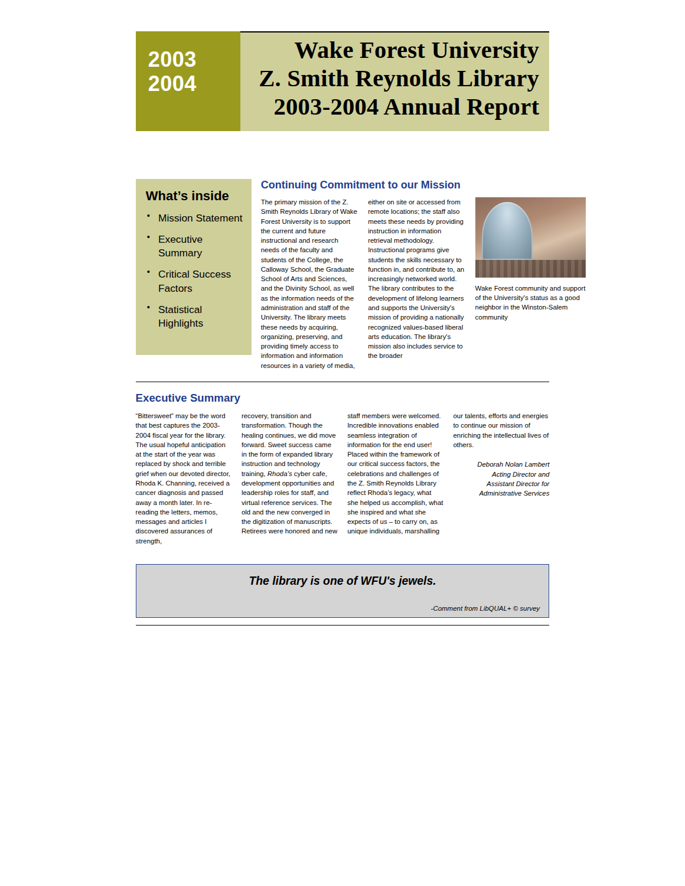2003
2004
Wake Forest University
Z. Smith Reynolds Library
2003-2004 Annual Report
What’s inside
Mission Statement
Executive Summary
Critical Success Factors
Statistical Highlights
Continuing Commitment to our Mission
The primary mission of the Z. Smith Reynolds Library of Wake Forest University is to support the current and future instructional and research needs of the faculty and students of the College, the Calloway School, the Graduate School of Arts and Sciences, and the Divinity School, as well as the information needs of the administration and staff of the University. The library meets these needs by acquiring, organizing, preserving, and providing timely access to information and information resources in a variety of media,
either on site or accessed from remote locations; the staff also meets these needs by providing instruction in information retrieval methodology. Instructional programs give students the skills necessary to function in, and contribute to, an increasingly networked world. The library contributes to the development of lifelong learners and supports the University's mission of providing a nationally recognized values-based liberal arts education. The library's mission also includes service to the broader
Wake Forest community and support of the University's status as a good neighbor in the Winston-Salem community
Executive Summary
“Bittersweet” may be the word that best captures the 2003-2004 fiscal year for the library. The usual hopeful anticipation at the start of the year was replaced by shock and terrible grief when our devoted director, Rhoda K. Channing, received a cancer diagnosis and passed away a month later. In re-reading the letters, memos, messages and articles I discovered assurances of strength,
recovery, transition and transformation. Though the healing continues, we did move forward. Sweet success came in the form of expanded library instruction and technology training, Rhoda’s cyber cafe, development opportunities and leadership roles for staff, and virtual reference services. The old and the new converged in the digitization of manuscripts. Retirees were honored and new
staff members were welcomed. Incredible innovations enabled seamless integration of information for the end user! Placed within the framework of our critical success factors, the celebrations and challenges of the Z. Smith Reynolds Library reflect Rhoda’s legacy, what she helped us accomplish, what she inspired and what she expects of us – to carry on, as unique individuals, marshalling
our talents, efforts and energies to continue our mission of enriching the intellectual lives of others.
Deborah Nolan Lambert
Acting Director and
Assistant Director for Administrative Services
The library is one of WFU's jewels.
-Comment from LibQUAL+ © survey